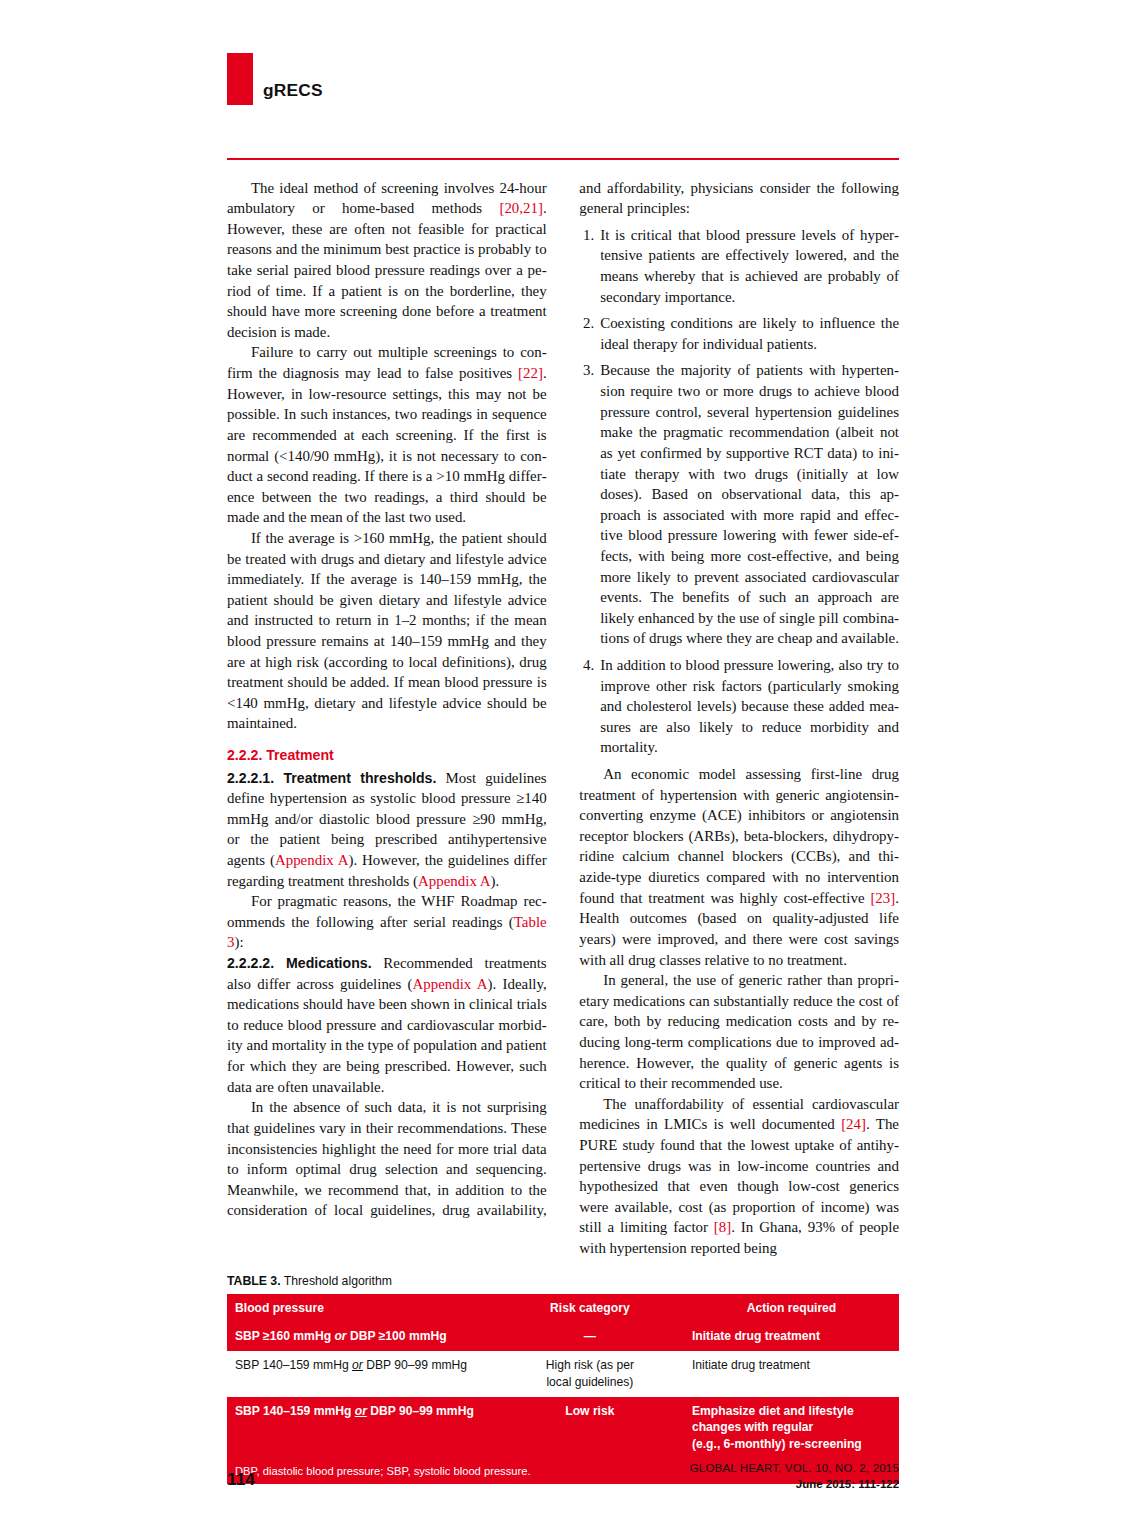gRECS
The ideal method of screening involves 24-hour ambulatory or home-based methods [20,21]. However, these are often not feasible for practical reasons and the minimum best practice is probably to take serial paired blood pressure readings over a period of time. If a patient is on the borderline, they should have more screening done before a treatment decision is made.
Failure to carry out multiple screenings to confirm the diagnosis may lead to false positives [22]. However, in low-resource settings, this may not be possible. In such instances, two readings in sequence are recommended at each screening. If the first is normal (<140/90 mmHg), it is not necessary to conduct a second reading. If there is a >10 mmHg difference between the two readings, a third should be made and the mean of the last two used.
If the average is >160 mmHg, the patient should be treated with drugs and dietary and lifestyle advice immediately. If the average is 140–159 mmHg, the patient should be given dietary and lifestyle advice and instructed to return in 1–2 months; if the mean blood pressure remains at 140–159 mmHg and they are at high risk (according to local definitions), drug treatment should be added. If mean blood pressure is <140 mmHg, dietary and lifestyle advice should be maintained.
2.2.2. Treatment
2.2.2.1. Treatment thresholds. Most guidelines define hypertension as systolic blood pressure ≥140 mmHg and/or diastolic blood pressure ≥90 mmHg, or the patient being prescribed antihypertensive agents (Appendix A). However, the guidelines differ regarding treatment thresholds (Appendix A).
For pragmatic reasons, the WHF Roadmap recommends the following after serial readings (Table 3):
2.2.2.2. Medications. Recommended treatments also differ across guidelines (Appendix A). Ideally, medications should have been shown in clinical trials to reduce blood pressure and cardiovascular morbidity and mortality in the type of population and patient for which they are being prescribed. However, such data are often unavailable.
In the absence of such data, it is not surprising that guidelines vary in their recommendations. These inconsistencies highlight the need for more trial data to inform optimal drug selection and sequencing. Meanwhile, we recommend that, in addition to the consideration of local guidelines, drug availability, and affordability, physicians consider the following general principles:
It is critical that blood pressure levels of hypertensive patients are effectively lowered, and the means whereby that is achieved are probably of secondary importance.
Coexisting conditions are likely to influence the ideal therapy for individual patients.
Because the majority of patients with hypertension require two or more drugs to achieve blood pressure control, several hypertension guidelines make the pragmatic recommendation (albeit not as yet confirmed by supportive RCT data) to initiate therapy with two drugs (initially at low doses). Based on observational data, this approach is associated with more rapid and effective blood pressure lowering with fewer side-effects, with being more cost-effective, and being more likely to prevent associated cardiovascular events. The benefits of such an approach are likely enhanced by the use of single pill combinations of drugs where they are cheap and available.
In addition to blood pressure lowering, also try to improve other risk factors (particularly smoking and cholesterol levels) because these added measures are also likely to reduce morbidity and mortality.
An economic model assessing first-line drug treatment of hypertension with generic angiotensin-converting enzyme (ACE) inhibitors or angiotensin receptor blockers (ARBs), beta-blockers, dihydropyridine calcium channel blockers (CCBs), and thiazide-type diuretics compared with no intervention found that treatment was highly cost-effective [23]. Health outcomes (based on quality-adjusted life years) were improved, and there were cost savings with all drug classes relative to no treatment.
In general, the use of generic rather than proprietary medications can substantially reduce the cost of care, both by reducing medication costs and by reducing long-term complications due to improved adherence. However, the quality of generic agents is critical to their recommended use.
The unaffordability of essential cardiovascular medicines in LMICs is well documented [24]. The PURE study found that the lowest uptake of antihypertensive drugs was in low-income countries and hypothesized that even though low-cost generics were available, cost (as proportion of income) was still a limiting factor [8]. In Ghana, 93% of people with hypertension reported being
TABLE 3. Threshold algorithm
| Blood pressure | Risk category | Action required |
| --- | --- | --- |
| SBP ≥160 mmHg or DBP ≥100 mmHg | — | Initiate drug treatment |
| SBP 140–159 mmHg or DBP 90–99 mmHg | High risk (as per local guidelines) | Initiate drug treatment |
| SBP 140–159 mmHg or DBP 90–99 mmHg | Low risk | Emphasize diet and lifestyle changes with regular (e.g., 6-monthly) re-screening |
DBP, diastolic blood pressure; SBP, systolic blood pressure.
114
GLOBAL HEART, VOL. 10, NO. 2, 2015
June 2015: 111-122